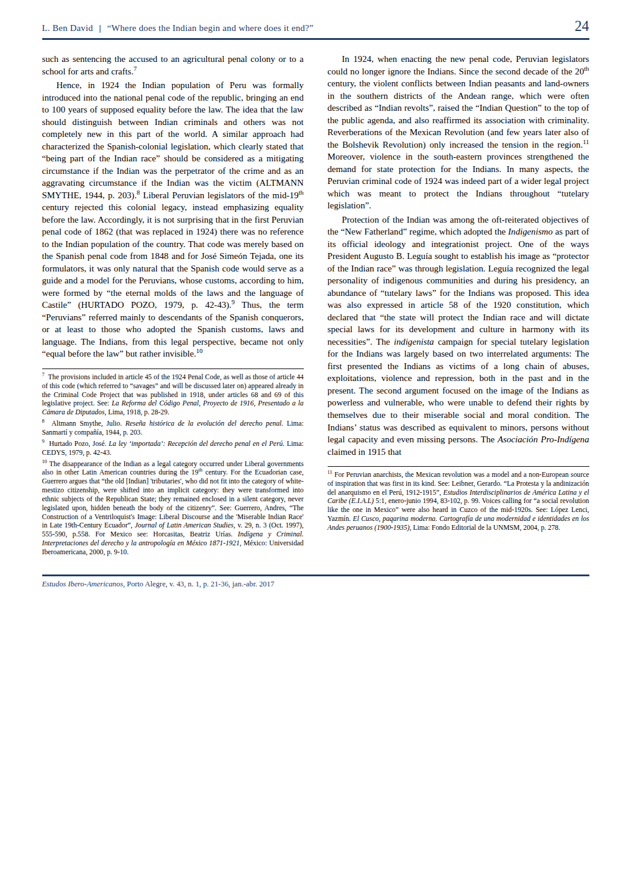L. Ben David | “Where does the Indian begin and where does it end?”
24
such as sentencing the accused to an agricultural penal colony or to a school for arts and crafts.7
Hence, in 1924 the Indian population of Peru was formally introduced into the national penal code of the republic, bringing an end to 100 years of supposed equality before the law. The idea that the law should distinguish between Indian criminals and others was not completely new in this part of the world. A similar approach had characterized the Spanish-colonial legislation, which clearly stated that “being part of the Indian race” should be considered as a mitigating circumstance if the Indian was the perpetrator of the crime and as an aggravating circumstance if the Indian was the victim (ALTMANN SMYTHE, 1944, p. 203).8 Liberal Peruvian legislators of the mid-19th century rejected this colonial legacy, instead emphasizing equality before the law. Accordingly, it is not surprising that in the first Peruvian penal code of 1862 (that was replaced in 1924) there was no reference to the Indian population of the country. That code was merely based on the Spanish penal code from 1848 and for José Simeón Tejada, one its formulators, it was only natural that the Spanish code would serve as a guide and a model for the Peruvians, whose customs, according to him, were formed by “the eternal molds of the laws and the language of Castile” (HURTADO POZO, 1979, p. 42-43).9 Thus, the term “Peruvians” referred mainly to descendants of the Spanish conquerors, or at least to those who adopted the Spanish customs, laws and language. The Indians, from this legal perspective, became not only “equal before the law” but rather invisible.10
7 The provisions included in article 45 of the 1924 Penal Code, as well as those of article 44 of this code (which referred to “savages” and will be discussed later on) appeared already in the Criminal Code Project that was published in 1918, under articles 68 and 69 of this legislative project. See: La Reforma del Código Penal, Proyecto de 1916, Presentado a la Cámara de Diputados, Lima, 1918, p. 28-29.
8 Altmann Smythe, Julio. Reseña histórica de la evolución del derecho penal. Lima: Sanmartí y compañía, 1944, p. 203.
9 Hurtado Pozo, José. La ley ‘importada’: Recepción del derecho penal en el Perú. Lima: CEDYS, 1979, p. 42-43.
10 The disappearance of the Indian as a legal category occurred under Liberal governments also in other Latin American countries during the 19th century. For the Ecuadorian case, Guerrero argues that “the old [Indian] 'tributaries', who did not fit into the category of white-mestizo citizenship, were shifted into an implicit category: they were transformed into ethnic subjects of the Republican State; they remained enclosed in a silent category, never legislated upon, hidden beneath the body of the citizenry”. See: Guerrero, Andres, “The Construction of a Ventriloquist's Image: Liberal Discourse and the 'Miserable Indian Race' in Late 19th-Century Ecuador”, Journal of Latin American Studies, v. 29, n. 3 (Oct. 1997), 555-590, p.558. For Mexico see: Horcasitas, Beatriz Urías. Indígena y Criminal. Interpretaciones del derecho y la antropología en México 1871-1921, México: Universidad Iberoamericana, 2000, p. 9-10.
In 1924, when enacting the new penal code, Peruvian legislators could no longer ignore the Indians. Since the second decade of the 20th century, the violent conflicts between Indian peasants and land-owners in the southern districts of the Andean range, which were often described as “Indian revolts”, raised the “Indian Question” to the top of the public agenda, and also reaffirmed its association with criminality. Reverberations of the Mexican Revolution (and few years later also of the Bolshevik Revolution) only increased the tension in the region.11 Moreover, violence in the south-eastern provinces strengthened the demand for state protection for the Indians. In many aspects, the Peruvian criminal code of 1924 was indeed part of a wider legal project which was meant to protect the Indians throughout “tutelary legislation”.
Protection of the Indian was among the oft-reiterated objectives of the “New Fatherland” regime, which adopted the Indigenismo as part of its official ideology and integrationist project. One of the ways President Augusto B. Leguía sought to establish his image as “protector of the Indian race” was through legislation. Leguía recognized the legal personality of indigenous communities and during his presidency, an abundance of “tutelary laws” for the Indians was proposed. This idea was also expressed in article 58 of the 1920 constitution, which declared that “the state will protect the Indian race and will dictate special laws for its development and culture in harmony with its necessities”. The indigenista campaign for special tutelary legislation for the Indians was largely based on two interrelated arguments: The first presented the Indians as victims of a long chain of abuses, exploitations, violence and repression, both in the past and in the present. The second argument focused on the image of the Indians as powerless and vulnerable, who were unable to defend their rights by themselves due to their miserable social and moral condition. The Indians’ status was described as equivalent to minors, persons without legal capacity and even missing persons. The Asociación Pro-Indígena claimed in 1915 that
11 For Peruvian anarchists, the Mexican revolution was a model and a non-European source of inspiration that was first in its kind. See: Leibner, Gerardo. “La Protesta y la andinización del anarquismo en el Perú, 1912-1915”, Estudios Interdisciplinarios de América Latina y el Caribe (E.I.A.L) 5:1, enero-junio 1994, 83-102, p. 99. Voices calling for “a social revolution like the one in Mexico” were also heard in Cuzco of the mid-1920s. See: López Lenci, Yazmín. El Cusco, paqarina moderna. Cartografía de una modernidad e identidades en los Andes peruanos (1900-1935), Lima: Fondo Editorial de la UNMSM, 2004, p. 278.
Estudos Ibero-Americanos, Porto Alegre, v. 43, n. 1, p. 21-36, jan.-abr. 2017